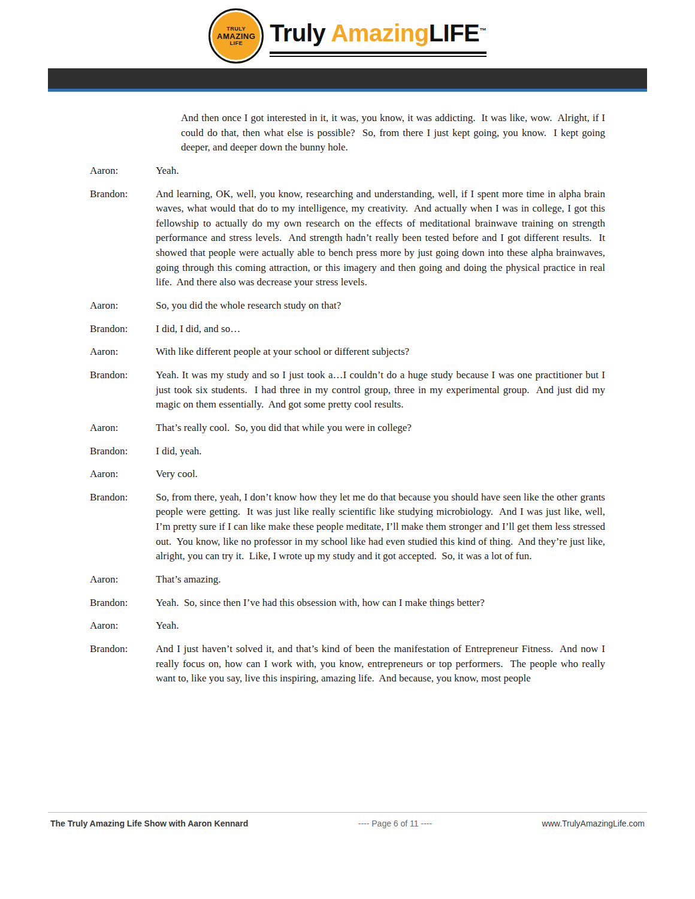TRULY AMAZING LIFE
Truly Amazing LIFE™
And then once I got interested in it, it was, you know, it was addicting. It was like, wow. Alright, if I could do that, then what else is possible? So, from there I just kept going, you know. I kept going deeper, and deeper down the bunny hole.
Aaron:
Yeah.
Brandon:
And learning, OK, well, you know, researching and understanding, well, if I spent more time in alpha brain waves, what would that do to my intelligence, my creativity. And actually when I was in college, I got this fellowship to actually do my own research on the effects of meditational brainwave training on strength performance and stress levels. And strength hadn’t really been tested before and I got different results. It showed that people were actually able to bench press more by just going down into these alpha brainwaves, going through this coming attraction, or this imagery and then going and doing the physical practice in real life. And there also was decrease your stress levels.
Aaron:
So, you did the whole research study on that?
Brandon:
I did, I did, and so…
Aaron:
With like different people at your school or different subjects?
Brandon:
Yeah. It was my study and so I just took a…I couldn’t do a huge study because I was one practitioner but I just took six students. I had three in my control group, three in my experimental group. And just did my magic on them essentially. And got some pretty cool results.
Aaron:
That’s really cool. So, you did that while you were in college?
Brandon:
I did, yeah.
Aaron:
Very cool.
Brandon:
So, from there, yeah, I don’t know how they let me do that because you should have seen like the other grants people were getting. It was just like really scientific like studying microbiology. And I was just like, well, I’m pretty sure if I can like make these people meditate, I’ll make them stronger and I’ll get them less stressed out. You know, like no professor in my school like had even studied this kind of thing. And they’re just like, alright, you can try it. Like, I wrote up my study and it got accepted. So, it was a lot of fun.
Aaron:
That’s amazing.
Brandon:
Yeah. So, since then I’ve had this obsession with, how can I make things better?
Aaron:
Yeah.
Brandon:
And I just haven’t solved it, and that’s kind of been the manifestation of Entrepreneur Fitness. And now I really focus on, how can I work with, you know, entrepreneurs or top performers. The people who really want to, like you say, live this inspiring, amazing life. And because, you know, most people
The Truly Amazing Life Show with Aaron Kennard
---- Page 6 of 11 ----
www.TrulyAmazingLife.com